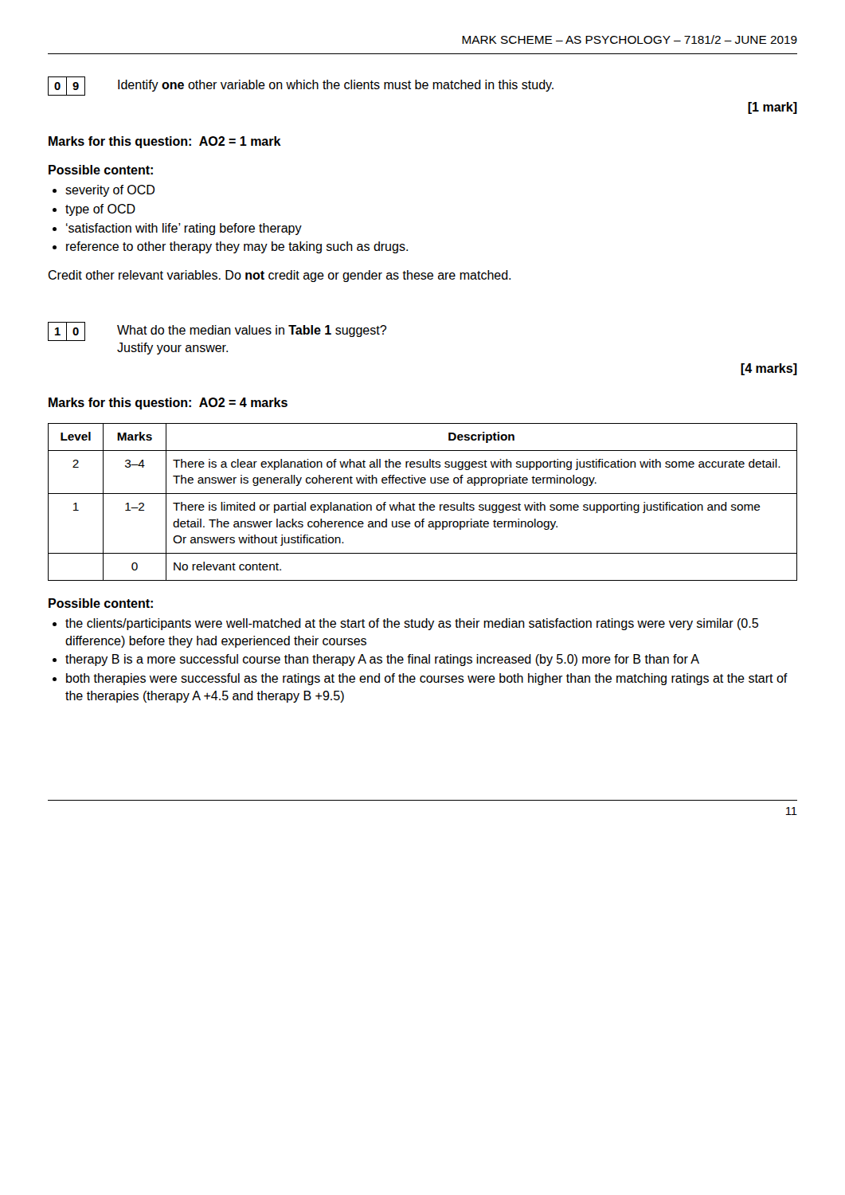MARK SCHEME – AS PSYCHOLOGY – 7181/2 – JUNE 2019
09
Identify one other variable on which the clients must be matched in this study.
[1 mark]
Marks for this question: AO2 = 1 mark
Possible content:
severity of OCD
type of OCD
‘satisfaction with life’ rating before therapy
reference to other therapy they may be taking such as drugs.
Credit other relevant variables. Do not credit age or gender as these are matched.
10
What do the median values in Table 1 suggest?
Justify your answer.
[4 marks]
Marks for this question: AO2 = 4 marks
| Level | Marks | Description |
| --- | --- | --- |
| 2 | 3–4 | There is a clear explanation of what all the results suggest with supporting justification with some accurate detail. The answer is generally coherent with effective use of appropriate terminology. |
| 1 | 1–2 | There is limited or partial explanation of what the results suggest with some supporting justification and some detail. The answer lacks coherence and use of appropriate terminology. Or answers without justification. |
| | 0 | No relevant content. |
Possible content:
the clients/participants were well-matched at the start of the study as their median satisfaction ratings were very similar (0.5 difference) before they had experienced their courses
therapy B is a more successful course than therapy A as the final ratings increased (by 5.0) more for B than for A
both therapies were successful as the ratings at the end of the courses were both higher than the matching ratings at the start of the therapies (therapy A +4.5 and therapy B +9.5)
11